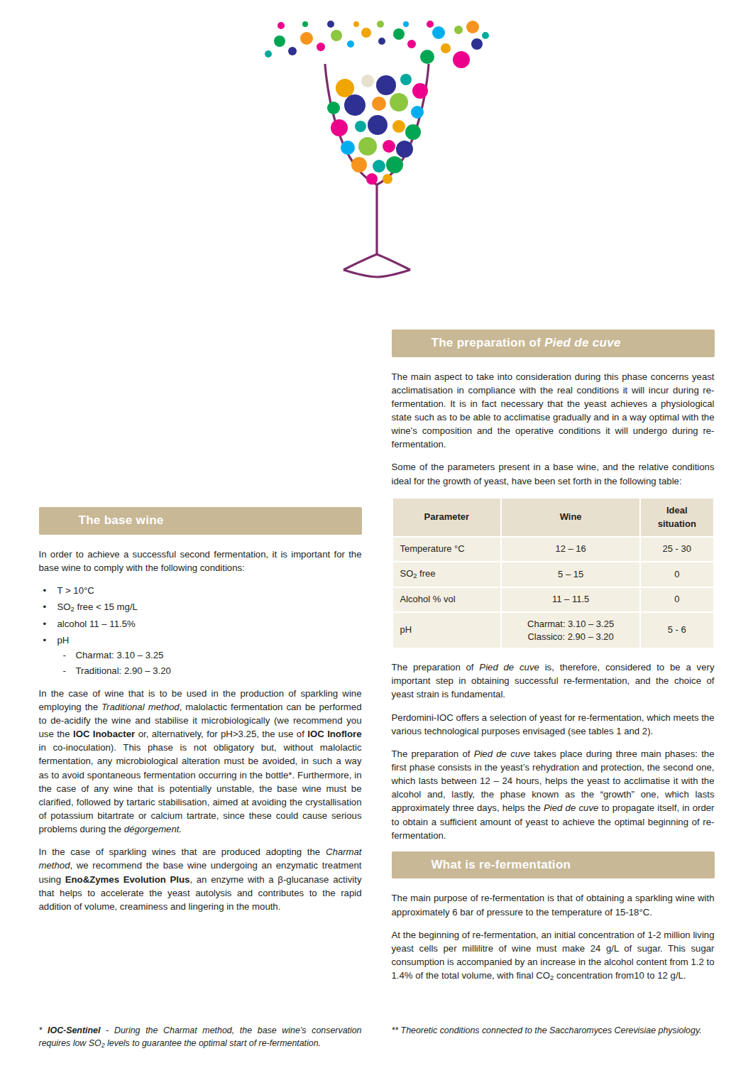The base wine
In order to achieve a successful second fermentation, it is important for the base wine to comply with the following conditions:
T > 10°C
SO2 free < 15 mg/L
alcohol 11 – 11.5%
pH
Charmat: 3.10 – 3.25
Traditional: 2.90 – 3.20
In the case of wine that is to be used in the production of sparkling wine employing the Traditional method, malolactic fermentation can be performed to de-acidify the wine and stabilise it microbiologically (we recommend you use the IOC Inobacter or, alternatively, for pH>3.25, the use of IOC Inoflore in co-inoculation). This phase is not obligatory but, without malolactic fermentation, any microbiological alteration must be avoided, in such a way as to avoid spontaneous fermentation occurring in the bottle*. Furthermore, in the case of any wine that is potentially unstable, the base wine must be clarified, followed by tartaric stabilisation, aimed at avoiding the crystallisation of potassium bitartrate or calcium tartrate, since these could cause serious problems during the dégorgement.
In the case of sparkling wines that are produced adopting the Charmat method, we recommend the base wine undergoing an enzymatic treatment using Eno&Zymes Evolution Plus, an enzyme with a β-glucanase activity that helps to accelerate the yeast autolysis and contributes to the rapid addition of volume, creaminess and lingering in the mouth.
The preparation of Pied de cuve
The main aspect to take into consideration during this phase concerns yeast acclimatisation in compliance with the real conditions it will incur during re-fermentation. It is in fact necessary that the yeast achieves a physiological state such as to be able to acclimatise gradually and in a way optimal with the wine’s composition and the operative conditions it will undergo during re-fermentation.
Some of the parameters present in a base wine, and the relative conditions ideal for the growth of yeast, have been set forth in the following table:
| Parameter | Wine | Ideal situation |
| --- | --- | --- |
| Temperature °C | 12 – 16 | 25 - 30 |
| SO 2 free | 5 – 15 | 0 |
| Alcohol % vol | 11 – 11.5 | 0 |
| pH | Charmat: 3.10 – 3.25 Classico: 2.90 – 3.20 | 5 - 6 |
The preparation of Pied de cuve is, therefore, considered to be a very important step in obtaining successful re-fermentation, and the choice of yeast strain is fundamental.
Perdomini-IOC offers a selection of yeast for re-fermentation, which meets the various technological purposes envisaged (see tables 1 and 2).
The preparation of Pied de cuve takes place during three main phases: the first phase consists in the yeast’s rehydration and protection, the second one, which lasts between 12 – 24 hours, helps the yeast to acclimatise it with the alcohol and, lastly, the phase known as the “growth” one, which lasts approximately three days, helps the Pied de cuve to propagate itself, in order to obtain a sufficient amount of yeast to achieve the optimal beginning of re-fermentation.
What is re-fermentation
The main purpose of re-fermentation is that of obtaining a sparkling wine with approximately 6 bar of pressure to the temperature of 15-18°C.
At the beginning of re-fermentation, an initial concentration of 1-2 million living yeast cells per millilitre of wine must make 24 g/L of sugar. This sugar consumption is accompanied by an increase in the alcohol content from 1.2 to 1.4% of the total volume, with final CO2 concentration from10 to 12 g/L.
* IOC-Sentinel - During the Charmat method, the base wine’s conservation requires low SO2 levels to guarantee the optimal start of re-fermentation.
** Theoretic conditions connected to the Saccharomyces Cerevisiae physiology.